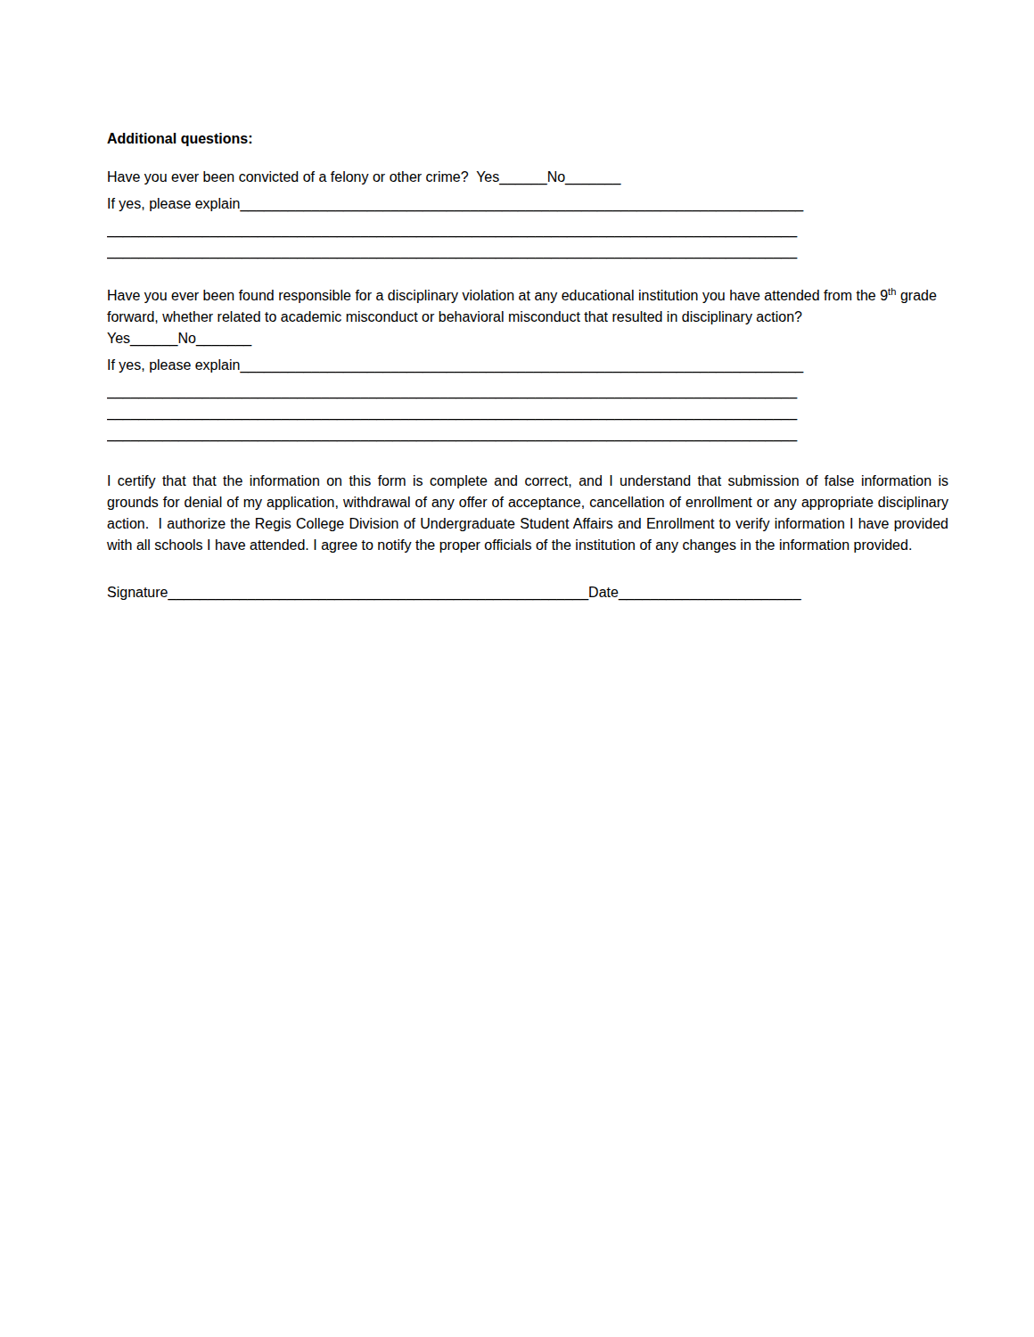Additional questions:
Have you ever been convicted of a felony or other crime? Yes______No_______
If yes, please explain_______________________________________________________________________
_______________________________________________________________________________________
_______________________________________________________________________________________
Have you ever been found responsible for a disciplinary violation at any educational institution you have attended from the 9th grade forward, whether related to academic misconduct or behavioral misconduct that resulted in disciplinary action? Yes______No_______
If yes, please explain_______________________________________________________________________
_______________________________________________________________________________________
_______________________________________________________________________________________
_______________________________________________________________________________________
I certify that that the information on this form is complete and correct, and I understand that submission of false information is grounds for denial of my application, withdrawal of any offer of acceptance, cancellation of enrollment or any appropriate disciplinary action. I authorize the Regis College Division of Undergraduate Student Affairs and Enrollment to verify information I have provided with all schools I have attended. I agree to notify the proper officials of the institution of any changes in the information provided.
Signature_____________________________________________________Date_______________________